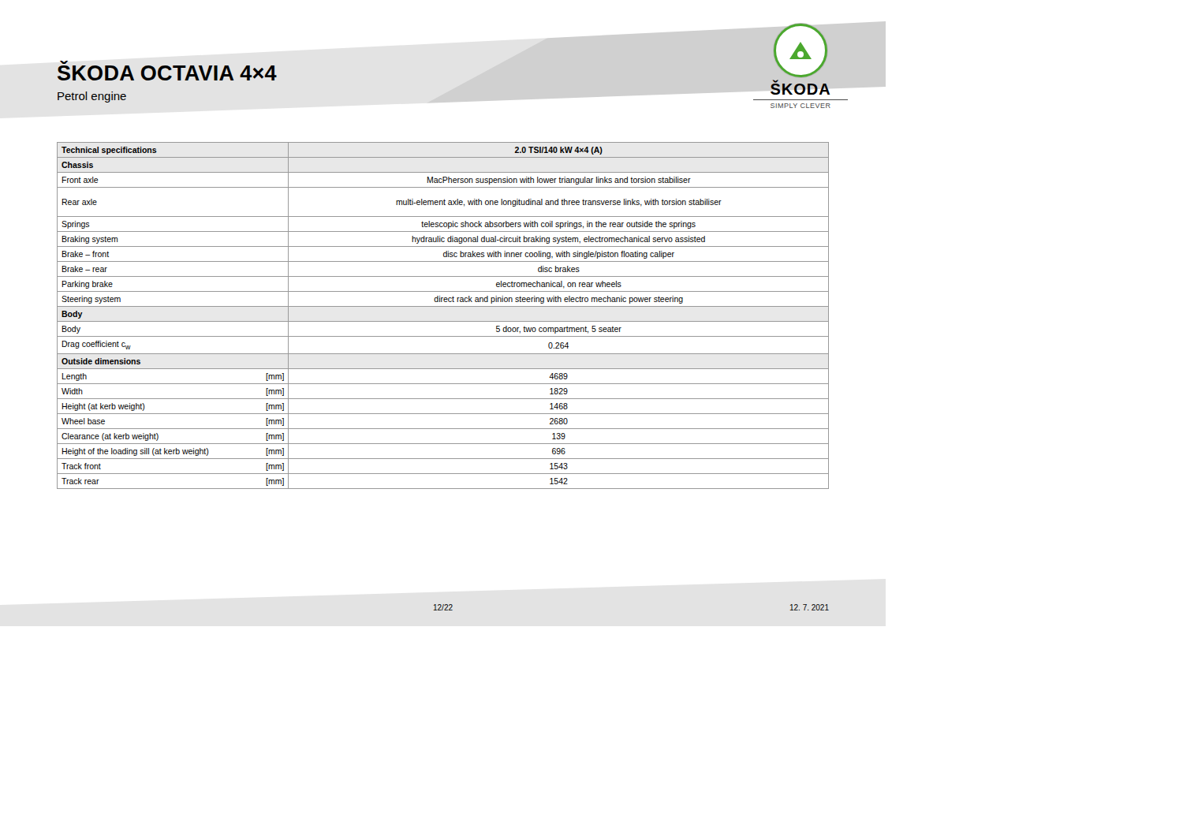ŠKODA OCTAVIA 4×4
Petrol engine
ŠKODA
SIMPLY CLEVER
| Technical specifications | 2.0 TSI/140 kW 4×4 (A) |
| --- | --- |
| Chassis | |
| Front axle | MacPherson suspension with lower triangular links and torsion stabiliser |
| Rear axle | multi-element axle, with one longitudinal and three transverse links, with torsion stabiliser |
| Springs | telescopic shock absorbers with coil springs, in the rear outside the springs |
| Braking system | hydraulic diagonal dual-circuit braking system, electromechanical servo assisted |
| Brake – front | disc brakes with inner cooling, with single/piston floating caliper |
| Brake – rear | disc brakes |
| Parking brake | electromechanical, on rear wheels |
| Steering system | direct rack and pinion steering with electro mechanic power steering |
| Body | |
| Body | 5 door, two compartment, 5 seater |
| Drag coefficient c w | 0.264 |
| Outside dimensions | |
| Length | [mm] | 4689 |
| Width | [mm] | 1829 |
| Height (at kerb weight) | [mm] | 1468 |
| Wheel base | [mm] | 2680 |
| Clearance (at kerb weight) | [mm] | 139 |
| Height of the loading sill (at kerb weight) | [mm] | 696 |
| Track front | [mm] | 1543 |
| Track rear | [mm] | 1542 |
12/22
12. 7. 2021